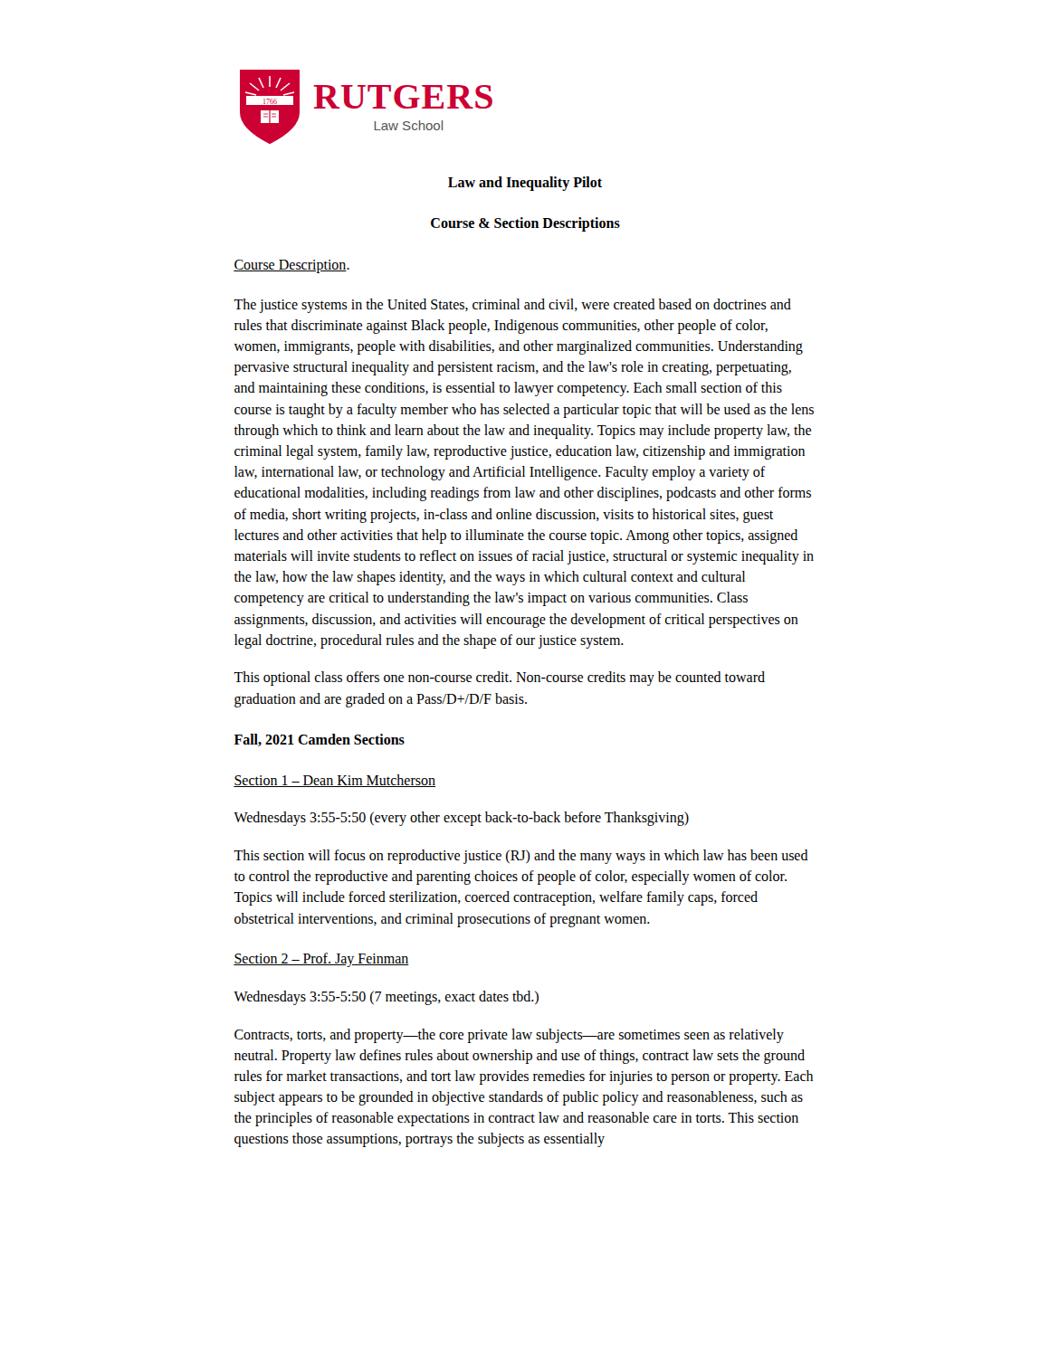1766 RUTGERS Law School
Law and Inequality Pilot
Course & Section Descriptions
Course Description.
The justice systems in the United States, criminal and civil, were created based on doctrines and rules that discriminate against Black people, Indigenous communities, other people of color, women, immigrants, people with disabilities, and other marginalized communities. Understanding pervasive structural inequality and persistent racism, and the law's role in creating, perpetuating, and maintaining these conditions, is essential to lawyer competency. Each small section of this course is taught by a faculty member who has selected a particular topic that will be used as the lens through which to think and learn about the law and inequality. Topics may include property law, the criminal legal system, family law, reproductive justice, education law, citizenship and immigration law, international law, or technology and Artificial Intelligence. Faculty employ a variety of educational modalities, including readings from law and other disciplines, podcasts and other forms of media, short writing projects, in-class and online discussion, visits to historical sites, guest lectures and other activities that help to illuminate the course topic. Among other topics, assigned materials will invite students to reflect on issues of racial justice, structural or systemic inequality in the law, how the law shapes identity, and the ways in which cultural context and cultural competency are critical to understanding the law's impact on various communities. Class assignments, discussion, and activities will encourage the development of critical perspectives on legal doctrine, procedural rules and the shape of our justice system.
This optional class offers one non-course credit. Non-course credits may be counted toward graduation and are graded on a Pass/D+/D/F basis.
Fall, 2021 Camden Sections
Section 1 – Dean Kim Mutcherson
Wednesdays 3:55-5:50 (every other except back-to-back before Thanksgiving)
This section will focus on reproductive justice (RJ) and the many ways in which law has been used to control the reproductive and parenting choices of people of color, especially women of color. Topics will include forced sterilization, coerced contraception, welfare family caps, forced obstetrical interventions, and criminal prosecutions of pregnant women.
Section 2 – Prof. Jay Feinman
Wednesdays 3:55-5:50 (7 meetings, exact dates tbd.)
Contracts, torts, and property—the core private law subjects—are sometimes seen as relatively neutral. Property law defines rules about ownership and use of things, contract law sets the ground rules for market transactions, and tort law provides remedies for injuries to person or property. Each subject appears to be grounded in objective standards of public policy and reasonableness, such as the principles of reasonable expectations in contract law and reasonable care in torts. This section questions those assumptions, portrays the subjects as essentially